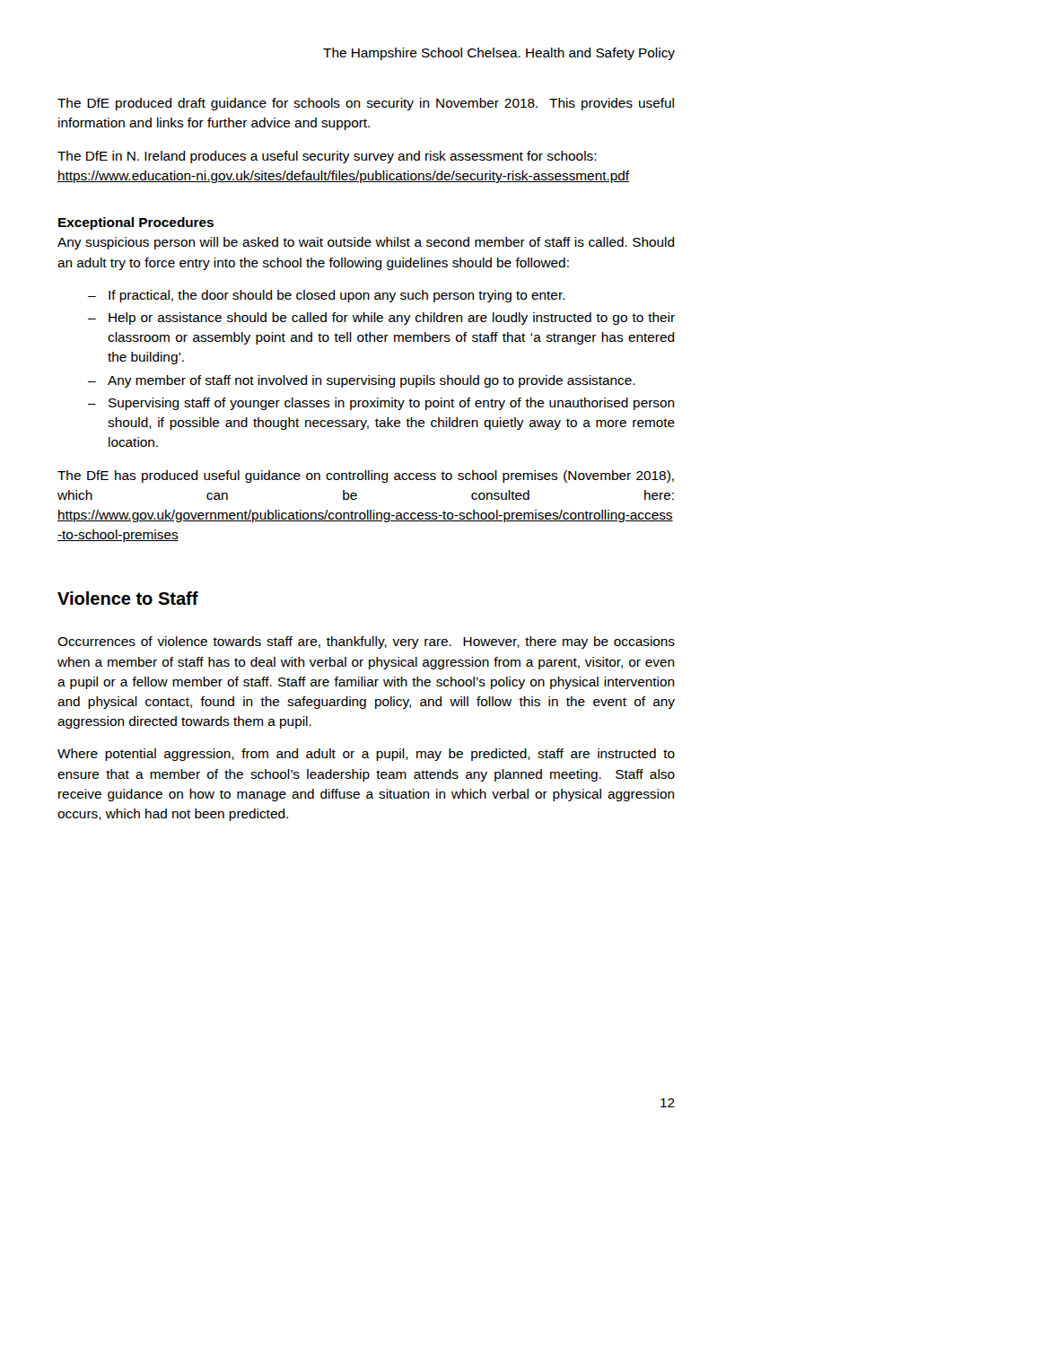The Hampshire School Chelsea. Health and Safety Policy
The DfE produced draft guidance for schools on security in November 2018. This provides useful information and links for further advice and support.
The DfE in N. Ireland produces a useful security survey and risk assessment for schools:
https://www.education-ni.gov.uk/sites/default/files/publications/de/security-risk-assessment.pdf
Exceptional Procedures
Any suspicious person will be asked to wait outside whilst a second member of staff is called. Should an adult try to force entry into the school the following guidelines should be followed:
If practical, the door should be closed upon any such person trying to enter.
Help or assistance should be called for while any children are loudly instructed to go to their classroom or assembly point and to tell other members of staff that ‘a stranger has entered the building’.
Any member of staff not involved in supervising pupils should go to provide assistance.
Supervising staff of younger classes in proximity to point of entry of the unauthorised person should, if possible and thought necessary, take the children quietly away to a more remote location.
The DfE has produced useful guidance on controlling access to school premises (November 2018), which can be consulted here:
https://www.gov.uk/government/publications/controlling-access-to-school-premises/controlling-access-to-school-premises
Violence to Staff
Occurrences of violence towards staff are, thankfully, very rare. However, there may be occasions when a member of staff has to deal with verbal or physical aggression from a parent, visitor, or even a pupil or a fellow member of staff. Staff are familiar with the school’s policy on physical intervention and physical contact, found in the safeguarding policy, and will follow this in the event of any aggression directed towards them a pupil.
Where potential aggression, from and adult or a pupil, may be predicted, staff are instructed to ensure that a member of the school’s leadership team attends any planned meeting. Staff also receive guidance on how to manage and diffuse a situation in which verbal or physical aggression occurs, which had not been predicted.
12